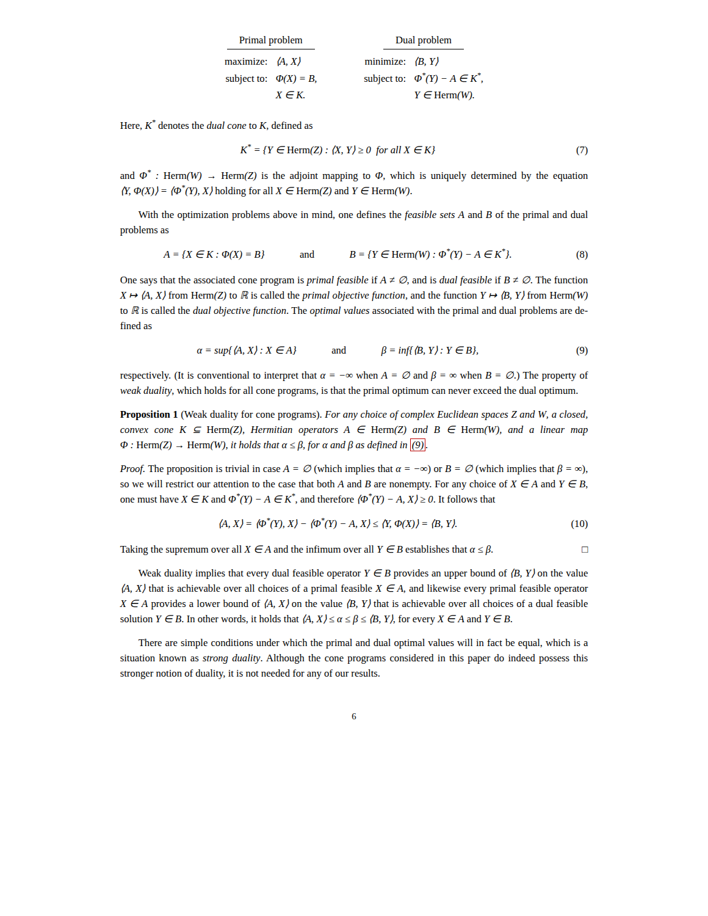| Primal problem | | Dual problem |
| maximize: | ⟨A, X⟩ | | minimize: | ⟨B, Y⟩ |
| subject to: | Φ(X) = B, | | subject to: | Φ * (Y) − A ∈ K * , |
| | X ∈ K . | | | Y ∈ Herm ( W ). |
Here, K* denotes the dual cone to K, defined as
K* = {Y ∈ Herm(Z) : ⟨X, Y⟩ ≥ 0 for all X ∈ K}
(7)
and Φ* : Herm(W) → Herm(Z) is the adjoint mapping to Φ, which is uniquely determined by the equation ⟨Y, Φ(X)⟩ = ⟨Φ*(Y), X⟩ holding for all X ∈ Herm(Z) and Y ∈ Herm(W).
With the optimization problems above in mind, one defines the feasible sets A and B of the primal and dual problems as
A = {X ∈ K : Φ(X) = B} and B = {Y ∈ Herm(W) : Φ*(Y) − A ∈ K*}.
(8)
One says that the associated cone program is primal feasible if A ≠ ∅, and is dual feasible if B ≠ ∅. The function X ↦ ⟨A, X⟩ from Herm(Z) to ℝ is called the primal objective function, and the function Y ↦ ⟨B, Y⟩ from Herm(W) to ℝ is called the dual objective function. The optimal values associated with the primal and dual problems are defined as
α = sup{⟨A, X⟩ : X ∈ A} and β = inf{⟨B, Y⟩ : Y ∈ B},
(9)
respectively. (It is conventional to interpret that α = −∞ when A = ∅ and β = ∞ when B = ∅.) The property of weak duality, which holds for all cone programs, is that the primal optimum can never exceed the dual optimum.
Proposition 1 (Weak duality for cone programs). For any choice of complex Euclidean spaces Z and W, a closed, convex cone K ⊆ Herm(Z), Hermitian operators A ∈ Herm(Z) and B ∈ Herm(W), and a linear map Φ : Herm(Z) → Herm(W), it holds that α ≤ β, for α and β as defined in (9).
Proof. The proposition is trivial in case A = ∅ (which implies that α = −∞) or B = ∅ (which implies that β = ∞), so we will restrict our attention to the case that both A and B are nonempty. For any choice of X ∈ A and Y ∈ B, one must have X ∈ K and Φ*(Y) − A ∈ K*, and therefore ⟨Φ*(Y) − A, X⟩ ≥ 0. It follows that
⟨A, X⟩ = ⟨Φ*(Y), X⟩ − ⟨Φ*(Y) − A, X⟩ ≤ ⟨Y, Φ(X)⟩ = ⟨B, Y⟩.
(10)
Taking the supremum over all X ∈ A and the infimum over all Y ∈ B establishes that α ≤ β. □
Weak duality implies that every dual feasible operator Y ∈ B provides an upper bound of ⟨B, Y⟩ on the value ⟨A, X⟩ that is achievable over all choices of a primal feasible X ∈ A, and likewise every primal feasible operator X ∈ A provides a lower bound of ⟨A, X⟩ on the value ⟨B, Y⟩ that is achievable over all choices of a dual feasible solution Y ∈ B. In other words, it holds that ⟨A, X⟩ ≤ α ≤ β ≤ ⟨B, Y⟩, for every X ∈ A and Y ∈ B.
There are simple conditions under which the primal and dual optimal values will in fact be equal, which is a situation known as strong duality. Although the cone programs considered in this paper do indeed possess this stronger notion of duality, it is not needed for any of our results.
6